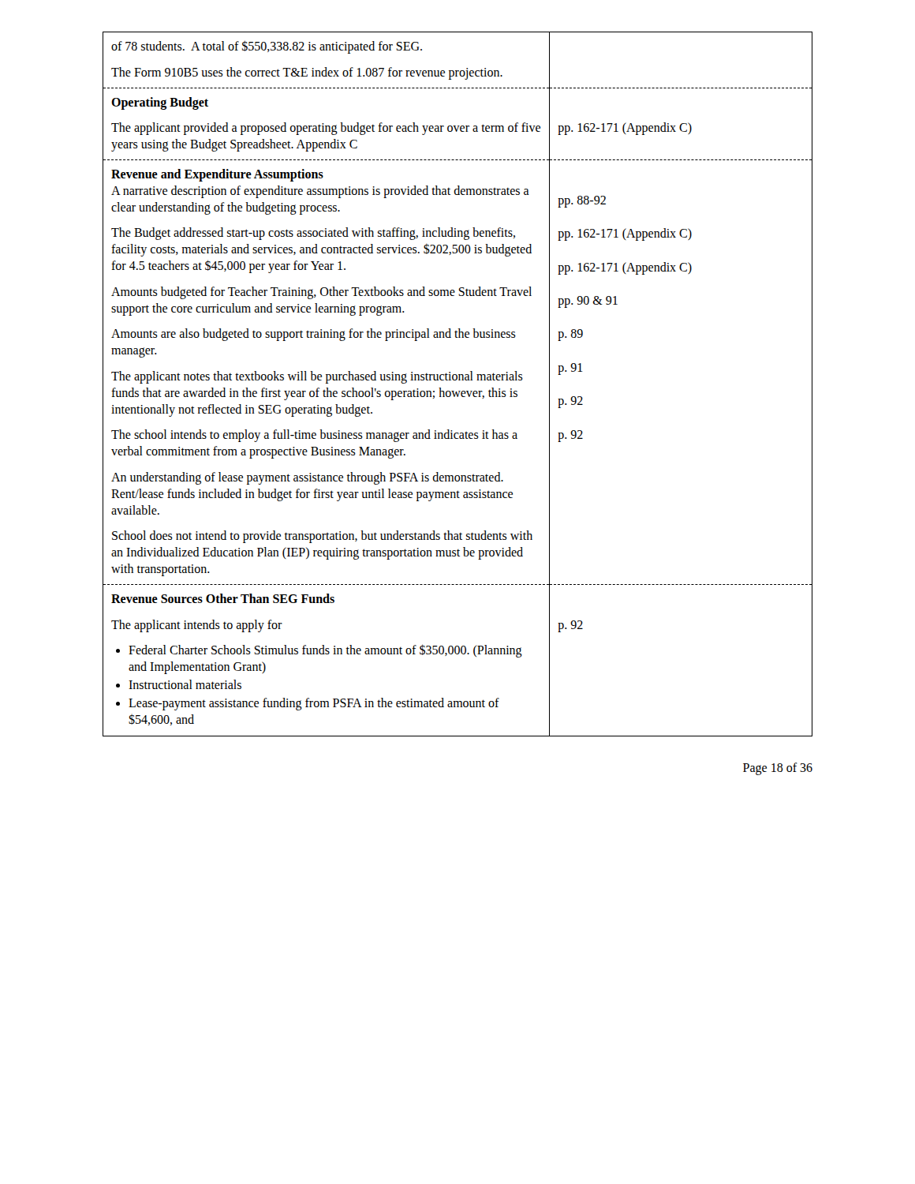| of 78 students. A total of $550,338.82 is anticipated for SEG. The Form 910B5 uses the correct T&E index of 1.087 for revenue projection. | |
| Operating Budget The applicant provided a proposed operating budget for each year over a term of five years using the Budget Spreadsheet. Appendix C | pp. 162-171 (Appendix C) |
| Revenue and Expenditure Assumptions A narrative description of expenditure assumptions is provided that demonstrates a clear understanding of the budgeting process. The Budget addressed start-up costs associated with staffing, including benefits, facility costs, materials and services, and contracted services. $202,500 is budgeted for 4.5 teachers at $45,000 per year for Year 1. Amounts budgeted for Teacher Training, Other Textbooks and some Student Travel support the core curriculum and service learning program. Amounts are also budgeted to support training for the principal and the business manager. The applicant notes that textbooks will be purchased using instructional materials funds that are awarded in the first year of the school's operation; however, this is intentionally not reflected in SEG operating budget. The school intends to employ a full-time business manager and indicates it has a verbal commitment from a prospective Business Manager. An understanding of lease payment assistance through PSFA is demonstrated. Rent/lease funds included in budget for first year until lease payment assistance available. School does not intend to provide transportation, but understands that students with an Individualized Education Plan (IEP) requiring transportation must be provided with transportation. | pp. 88-92 pp. 162-171 (Appendix C) pp. 162-171 (Appendix C) pp. 90 & 91 p. 89 p. 91 p. 92 p. 92 |
| Revenue Sources Other Than SEG Funds The applicant intends to apply for Federal Charter Schools Stimulus funds in the amount of $350,000. (Planning and Implementation Grant) Instructional materials Lease-payment assistance funding from PSFA in the estimated amount of $54,600, and | p. 92 |
Page 18 of 36